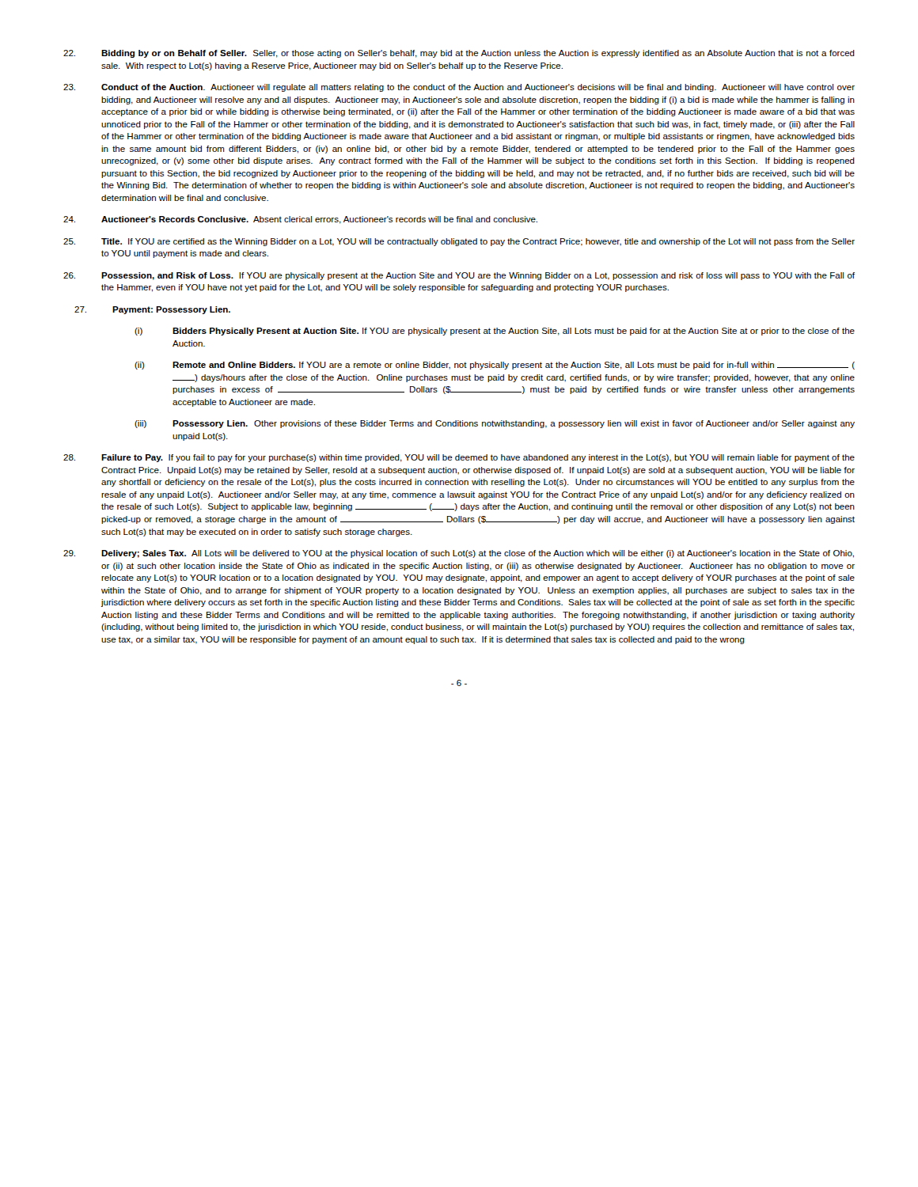22.
Bidding by or on Behalf of Seller. Seller, or those acting on Seller's behalf, may bid at the Auction unless the Auction is expressly identified as an Absolute Auction that is not a forced sale. With respect to Lot(s) having a Reserve Price, Auctioneer may bid on Seller's behalf up to the Reserve Price.
23.
Conduct of the Auction. Auctioneer will regulate all matters relating to the conduct of the Auction and Auctioneer's decisions will be final and binding. Auctioneer will have control over bidding, and Auctioneer will resolve any and all disputes. Auctioneer may, in Auctioneer's sole and absolute discretion, reopen the bidding if (i) a bid is made while the hammer is falling in acceptance of a prior bid or while bidding is otherwise being terminated, or (ii) after the Fall of the Hammer or other termination of the bidding Auctioneer is made aware of a bid that was unnoticed prior to the Fall of the Hammer or other termination of the bidding, and it is demonstrated to Auctioneer's satisfaction that such bid was, in fact, timely made, or (iii) after the Fall of the Hammer or other termination of the bidding Auctioneer is made aware that Auctioneer and a bid assistant or ringman, or multiple bid assistants or ringmen, have acknowledged bids in the same amount bid from different Bidders, or (iv) an online bid, or other bid by a remote Bidder, tendered or attempted to be tendered prior to the Fall of the Hammer goes unrecognized, or (v) some other bid dispute arises. Any contract formed with the Fall of the Hammer will be subject to the conditions set forth in this Section. If bidding is reopened pursuant to this Section, the bid recognized by Auctioneer prior to the reopening of the bidding will be held, and may not be retracted, and, if no further bids are received, such bid will be the Winning Bid. The determination of whether to reopen the bidding is within Auctioneer's sole and absolute discretion, Auctioneer is not required to reopen the bidding, and Auctioneer's determination will be final and conclusive.
24.
Auctioneer's Records Conclusive. Absent clerical errors, Auctioneer's records will be final and conclusive.
25.
Title. If YOU are certified as the Winning Bidder on a Lot, YOU will be contractually obligated to pay the Contract Price; however, title and ownership of the Lot will not pass from the Seller to YOU until payment is made and clears.
26.
Possession, and Risk of Loss. If YOU are physically present at the Auction Site and YOU are the Winning Bidder on a Lot, possession and risk of loss will pass to YOU with the Fall of the Hammer, even if YOU have not yet paid for the Lot, and YOU will be solely responsible for safeguarding and protecting YOUR purchases.
27.
Payment: Possessory Lien.
(i)
Bidders Physically Present at Auction Site. If YOU are physically present at the Auction Site, all Lots must be paid for at the Auction Site at or prior to the close of the Auction.
(ii)
Remote and Online Bidders. If YOU are a remote or online Bidder, not physically present at the Auction Site, all Lots must be paid for in-full within ( ) days/hours after the close of the Auction. Online purchases must be paid by credit card, certified funds, or by wire transfer; provided, however, that any online purchases in excess of Dollars ($ ) must be paid by certified funds or wire transfer unless other arrangements acceptable to Auctioneer are made.
(iii)
Possessory Lien. Other provisions of these Bidder Terms and Conditions notwithstanding, a possessory lien will exist in favor of Auctioneer and/or Seller against any unpaid Lot(s).
28.
Failure to Pay. If you fail to pay for your purchase(s) within time provided, YOU will be deemed to have abandoned any interest in the Lot(s), but YOU will remain liable for payment of the Contract Price. Unpaid Lot(s) may be retained by Seller, resold at a subsequent auction, or otherwise disposed of. If unpaid Lot(s) are sold at a subsequent auction, YOU will be liable for any shortfall or deficiency on the resale of the Lot(s), plus the costs incurred in connection with reselling the Lot(s). Under no circumstances will YOU be entitled to any surplus from the resale of any unpaid Lot(s). Auctioneer and/or Seller may, at any time, commence a lawsuit against YOU for the Contract Price of any unpaid Lot(s) and/or for any deficiency realized on the resale of such Lot(s). Subject to applicable law, beginning ( ) days after the Auction, and continuing until the removal or other disposition of any Lot(s) not been picked-up or removed, a storage charge in the amount of Dollars ($ ) per day will accrue, and Auctioneer will have a possessory lien against such Lot(s) that may be executed on in order to satisfy such storage charges.
29.
Delivery; Sales Tax. All Lots will be delivered to YOU at the physical location of such Lot(s) at the close of the Auction which will be either (i) at Auctioneer's location in the State of Ohio, or (ii) at such other location inside the State of Ohio as indicated in the specific Auction listing, or (iii) as otherwise designated by Auctioneer. Auctioneer has no obligation to move or relocate any Lot(s) to YOUR location or to a location designated by YOU. YOU may designate, appoint, and empower an agent to accept delivery of YOUR purchases at the point of sale within the State of Ohio, and to arrange for shipment of YOUR property to a location designated by YOU. Unless an exemption applies, all purchases are subject to sales tax in the jurisdiction where delivery occurs as set forth in the specific Auction listing and these Bidder Terms and Conditions. Sales tax will be collected at the point of sale as set forth in the specific Auction listing and these Bidder Terms and Conditions and will be remitted to the applicable taxing authorities. The foregoing notwithstanding, if another jurisdiction or taxing authority (including, without being limited to, the jurisdiction in which YOU reside, conduct business, or will maintain the Lot(s) purchased by YOU) requires the collection and remittance of sales tax, use tax, or a similar tax, YOU will be responsible for payment of an amount equal to such tax. If it is determined that sales tax is collected and paid to the wrong
- 6 -